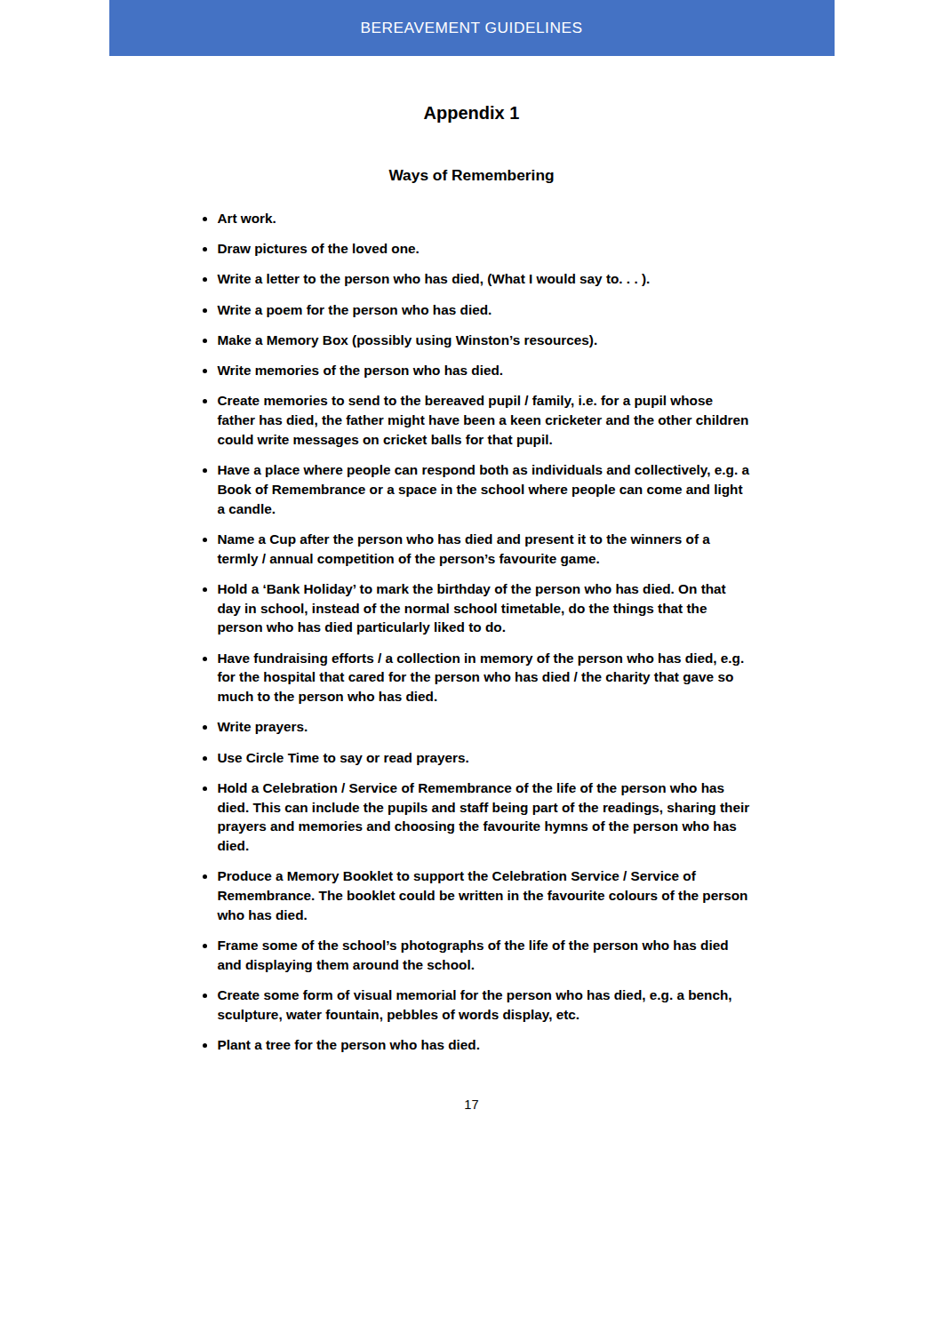BEREAVEMENT GUIDELINES
Appendix 1
Ways of Remembering
Art work.
Draw pictures of the loved one.
Write a letter to the person who has died, (What I would say to. . . ).
Write a poem for the person who has died.
Make a Memory Box (possibly using Winston’s resources).
Write memories of the person who has died.
Create memories to send to the bereaved pupil / family, i.e. for a pupil whose father has died, the father might have been a keen cricketer and the other children could write messages on cricket balls for that pupil.
Have a place where people can respond both as individuals and collectively, e.g. a Book of Remembrance or a space in the school where people can come and light a candle.
Name a Cup after the person who has died and present it to the winners of a termly / annual competition of the person’s favourite game.
Hold a ‘Bank Holiday’ to mark the birthday of the person who has died. On that day in school, instead of the normal school timetable, do the things that the person who has died particularly liked to do.
Have fundraising efforts / a collection in memory of the person who has died, e.g. for the hospital that cared for the person who has died / the charity that gave so much to the person who has died.
Write prayers.
Use Circle Time to say or read prayers.
Hold a Celebration / Service of Remembrance of the life of the person who has died. This can include the pupils and staff being part of the readings, sharing their prayers and memories and choosing the favourite hymns of the person who has died.
Produce a Memory Booklet to support the Celebration Service / Service of Remembrance. The booklet could be written in the favourite colours of the person who has died.
Frame some of the school’s photographs of the life of the person who has died and displaying them around the school.
Create some form of visual memorial for the person who has died, e.g. a bench, sculpture, water fountain, pebbles of words display, etc.
Plant a tree for the person who has died.
17